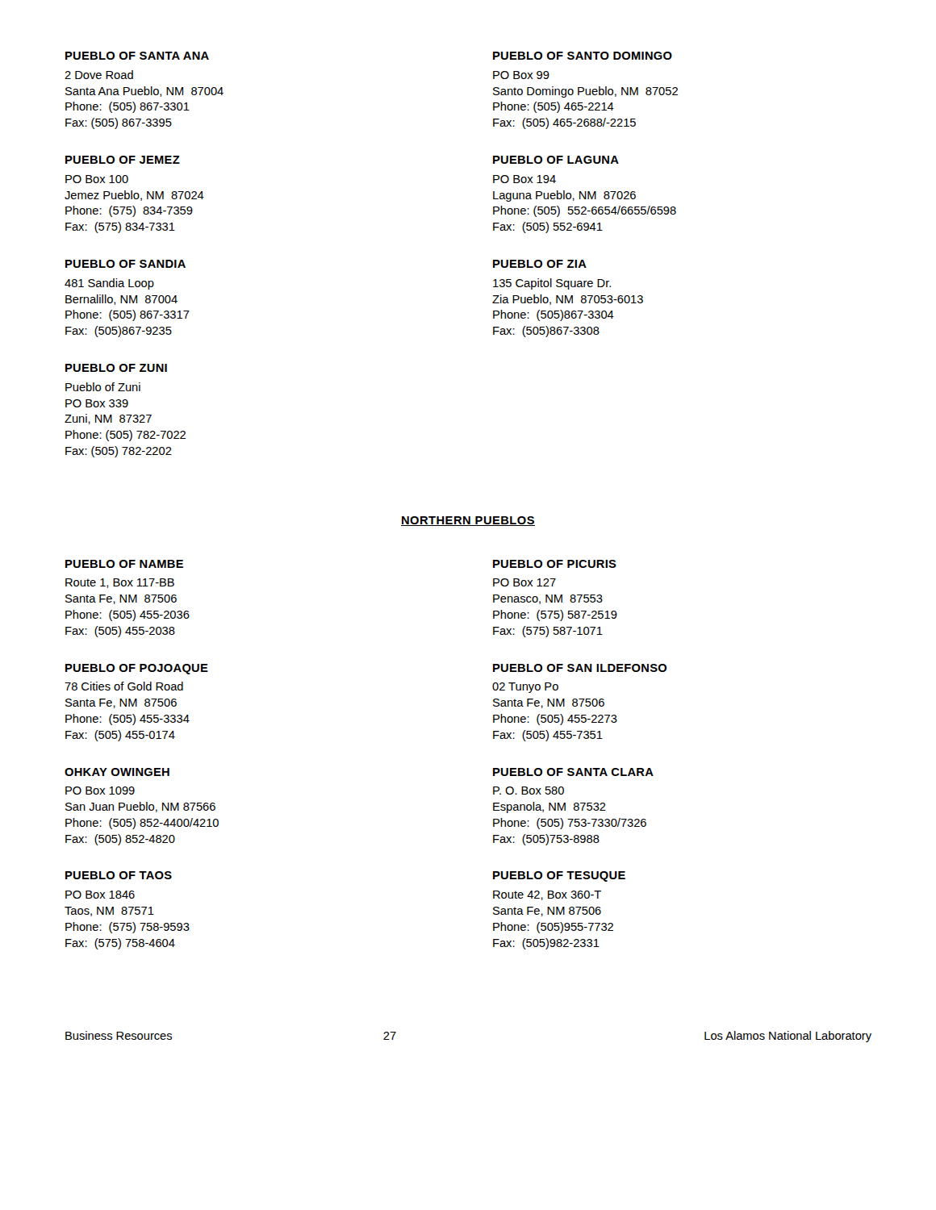PUEBLO OF SANTA ANA
2 Dove Road
Santa Ana Pueblo, NM 87004
Phone: (505) 867-3301
Fax: (505) 867-3395
PUEBLO OF JEMEZ
PO Box 100
Jemez Pueblo, NM 87024
Phone: (575) 834-7359
Fax: (575) 834-7331
PUEBLO OF SANDIA
481 Sandia Loop
Bernalillo, NM 87004
Phone: (505) 867-3317
Fax: (505)867-9235
PUEBLO OF ZUNI
Pueblo of Zuni
PO Box 339
Zuni, NM 87327
Phone: (505) 782-7022
Fax: (505) 782-2202
PUEBLO OF SANTO DOMINGO
PO Box 99
Santo Domingo Pueblo, NM 87052
Phone: (505) 465-2214
Fax: (505) 465-2688/-2215
PUEBLO OF LAGUNA
PO Box 194
Laguna Pueblo, NM 87026
Phone: (505) 552-6654/6655/6598
Fax: (505) 552-6941
PUEBLO OF ZIA
135 Capitol Square Dr.
Zia Pueblo, NM 87053-6013
Phone: (505)867-3304
Fax: (505)867-3308
NORTHERN PUEBLOS
PUEBLO OF NAMBE
Route 1, Box 117-BB
Santa Fe, NM 87506
Phone: (505) 455-2036
Fax: (505) 455-2038
PUEBLO OF POJOAQUE
78 Cities of Gold Road
Santa Fe, NM 87506
Phone: (505) 455-3334
Fax: (505) 455-0174
OHKAY OWINGEH
PO Box 1099
San Juan Pueblo, NM 87566
Phone: (505) 852-4400/4210
Fax: (505) 852-4820
PUEBLO OF TAOS
PO Box 1846
Taos, NM 87571
Phone: (575) 758-9593
Fax: (575) 758-4604
PUEBLO OF PICURIS
PO Box 127
Penasco, NM 87553
Phone: (575) 587-2519
Fax: (575) 587-1071
PUEBLO OF SAN ILDEFONSO
02 Tunyo Po
Santa Fe, NM 87506
Phone: (505) 455-2273
Fax: (505) 455-7351
PUEBLO OF SANTA CLARA
P. O. Box 580
Espanola, NM 87532
Phone: (505) 753-7330/7326
Fax: (505)753-8988
PUEBLO OF TESUQUE
Route 42, Box 360-T
Santa Fe, NM 87506
Phone: (505)955-7732
Fax: (505)982-2331
Business Resources
27
Los Alamos National Laboratory